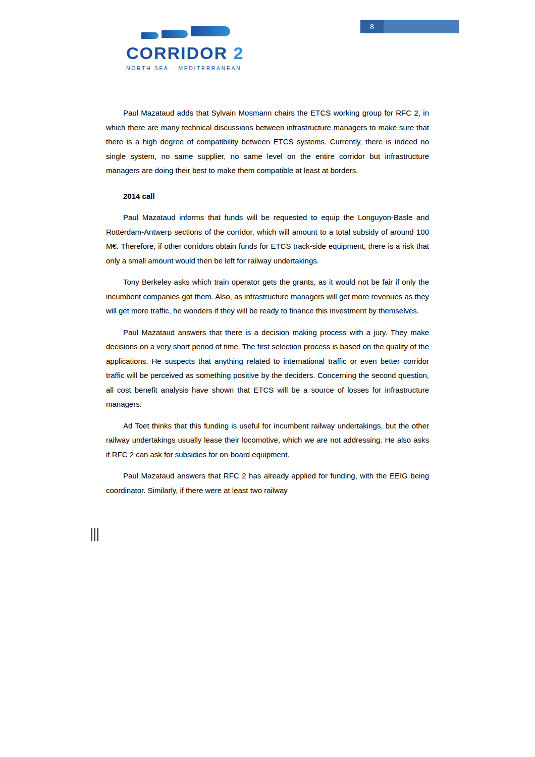8
CORRIDOR 2
NORTH SEA – MEDITERRANEAN
Paul Mazataud adds that Sylvain Mosmann chairs the ETCS working group for RFC 2, in which there are many technical discussions between infrastructure managers to make sure that there is a high degree of compatibility between ETCS systems. Currently, there is indeed no single system, no same supplier, no same level on the entire corridor but infrastructure managers are doing their best to make them compatible at least at borders.
2014 call
Paul Mazataud informs that funds will be requested to equip the Longuyon-Basle and Rotterdam-Antwerp sections of the corridor, which will amount to a total subsidy of around 100 M€. Therefore, if other corridors obtain funds for ETCS track-side equipment, there is a risk that only a small amount would then be left for railway undertakings.
Tony Berkeley asks which train operator gets the grants, as it would not be fair if only the incumbent companies got them. Also, as infrastructure managers will get more revenues as they will get more traffic, he wonders if they will be ready to finance this investment by themselves.
Paul Mazataud answers that there is a decision making process with a jury. They make decisions on a very short period of time. The first selection process is based on the quality of the applications. He suspects that anything related to international traffic or even better corridor traffic will be perceived as something positive by the deciders. Concerning the second question, all cost benefit analysis have shown that ETCS will be a source of losses for infrastructure managers.
Ad Toet thinks that this funding is useful for incumbent railway undertakings, but the other railway undertakings usually lease their locomotive, which we are not addressing. He also asks if RFC 2 can ask for subsidies for on-board equipment.
Paul Mazataud answers that RFC 2 has already applied for funding, with the EEIG being coordinator. Similarly, if there were at least two railway